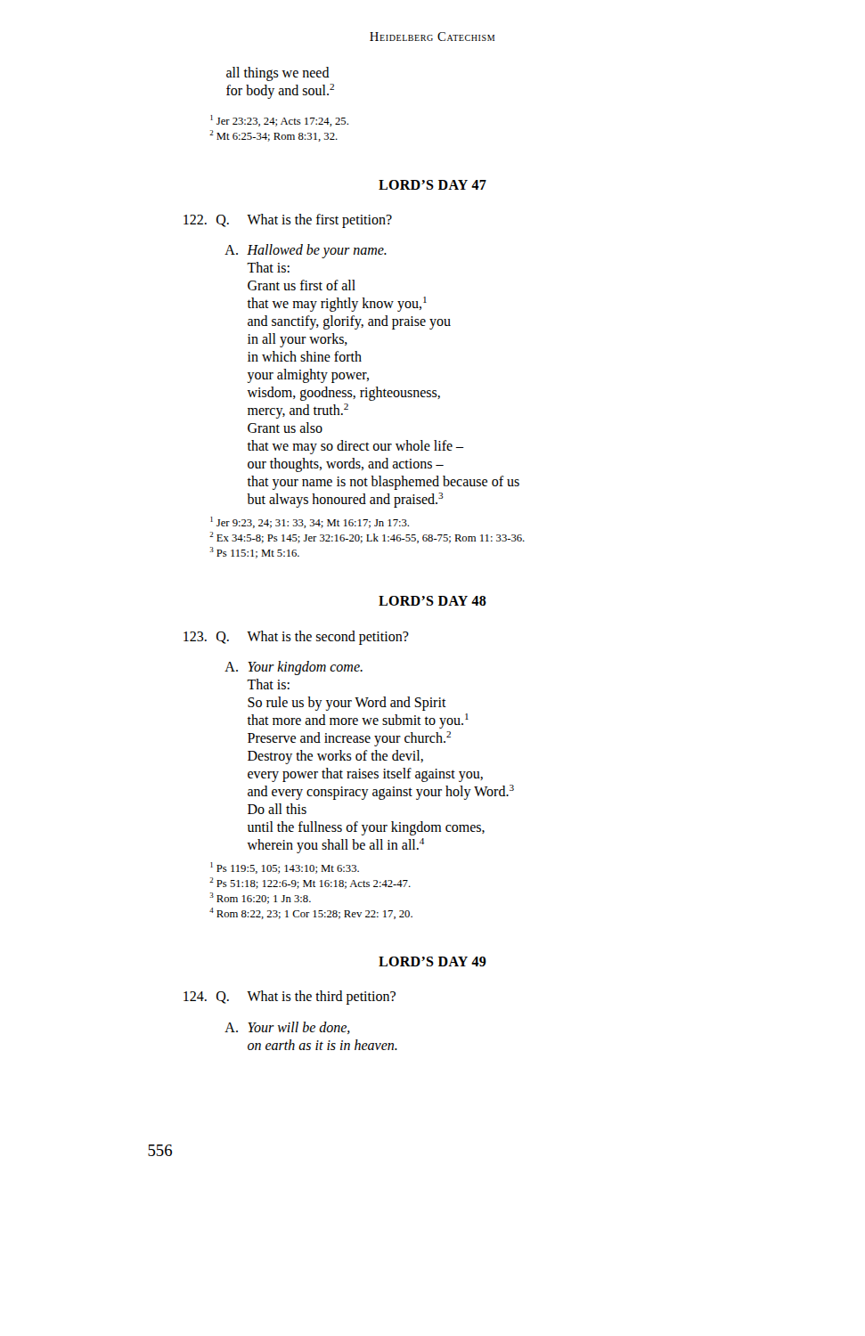Heidelberg Catechism
all things we need
for body and soul.2
1 Jer 23:23, 24; Acts 17:24, 25.
2 Mt 6:25-34; Rom 8:31, 32.
LORD’S DAY 47
122.
Q.
What is the first petition?
A.
Hallowed be your name.
That is:
Grant us first of all
that we may rightly know you,1
and sanctify, glorify, and praise you
in all your works,
in which shine forth
your almighty power,
wisdom, goodness, righteousness,
mercy, and truth.2
Grant us also
that we may so direct our whole life –
our thoughts, words, and actions –
that your name is not blasphemed because of us
but always honoured and praised.3
1 Jer 9:23, 24; 31: 33, 34; Mt 16:17; Jn 17:3.
2 Ex 34:5-8; Ps 145; Jer 32:16-20; Lk 1:46-55, 68-75; Rom 11: 33-36.
3 Ps 115:1; Mt 5:16.
LORD’S DAY 48
123.
Q.
What is the second petition?
A.
Your kingdom come.
That is:
So rule us by your Word and Spirit
that more and more we submit to you.1
Preserve and increase your church.2
Destroy the works of the devil,
every power that raises itself against you,
and every conspiracy against your holy Word.3
Do all this
until the fullness of your kingdom comes,
wherein you shall be all in all.4
1 Ps 119:5, 105; 143:10; Mt 6:33.
2 Ps 51:18; 122:6-9; Mt 16:18; Acts 2:42-47.
3 Rom 16:20; 1 Jn 3:8.
4 Rom 8:22, 23; 1 Cor 15:28; Rev 22: 17, 20.
LORD’S DAY 49
124.
Q.
What is the third petition?
A.
Your will be done,
on earth as it is in heaven.
556